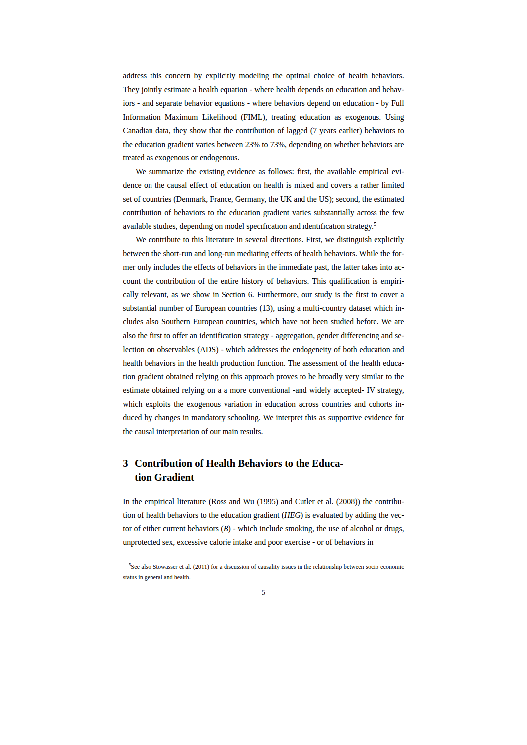address this concern by explicitly modeling the optimal choice of health behaviors. They jointly estimate a health equation - where health depends on education and behaviors - and separate behavior equations - where behaviors depend on education - by Full Information Maximum Likelihood (FIML), treating education as exogenous. Using Canadian data, they show that the contribution of lagged (7 years earlier) behaviors to the education gradient varies between 23% to 73%, depending on whether behaviors are treated as exogenous or endogenous.
We summarize the existing evidence as follows: first, the available empirical evidence on the causal effect of education on health is mixed and covers a rather limited set of countries (Denmark, France, Germany, the UK and the US); second, the estimated contribution of behaviors to the education gradient varies substantially across the few available studies, depending on model specification and identification strategy.5
We contribute to this literature in several directions. First, we distinguish explicitly between the short-run and long-run mediating effects of health behaviors. While the former only includes the effects of behaviors in the immediate past, the latter takes into account the contribution of the entire history of behaviors. This qualification is empirically relevant, as we show in Section 6. Furthermore, our study is the first to cover a substantial number of European countries (13), using a multi-country dataset which includes also Southern European countries, which have not been studied before. We are also the first to offer an identification strategy - aggregation, gender differencing and selection on observables (ADS) - which addresses the endogeneity of both education and health behaviors in the health production function. The assessment of the health education gradient obtained relying on this approach proves to be broadly very similar to the estimate obtained relying on a a more conventional -and widely accepted- IV strategy, which exploits the exogenous variation in education across countries and cohorts induced by changes in mandatory schooling. We interpret this as supportive evidence for the causal interpretation of our main results.
3 Contribution of Health Behaviors to the Educa-
tion Gradient
In the empirical literature (Ross and Wu (1995) and Cutler et al. (2008)) the contribution of health behaviors to the education gradient (HEG) is evaluated by adding the vector of either current behaviors (B) - which include smoking, the use of alcohol or drugs, unprotected sex, excessive calorie intake and poor exercise - or of behaviors in
5See also Stowasser et al. (2011) for a discussion of causality issues in the relationship between socio-economic status in general and health.
5